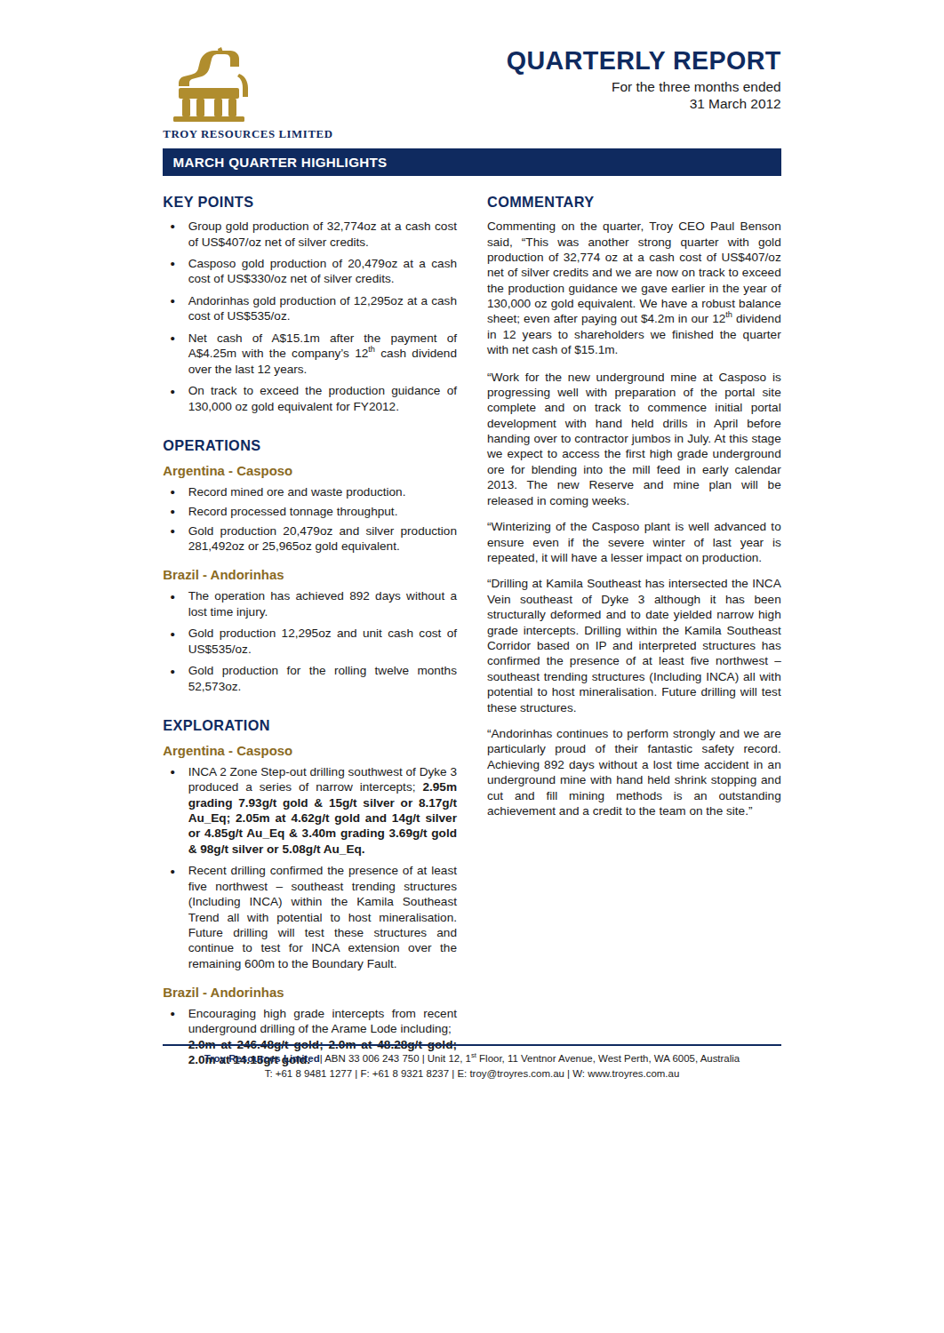TROY RESOURCES LIMITED
QUARTERLY REPORT
For the three months ended
31 March 2012
MARCH QUARTER HIGHLIGHTS
KEY POINTS
Group gold production of 32,774oz at a cash cost of US$407/oz net of silver credits.
Casposo gold production of 20,479oz at a cash cost of US$330/oz net of silver credits.
Andorinhas gold production of 12,295oz at a cash cost of US$535/oz.
Net cash of A$15.1m after the payment of A$4.25m with the company’s 12th cash dividend over the last 12 years.
On track to exceed the production guidance of 130,000 oz gold equivalent for FY2012.
OPERATIONS
Argentina - Casposo
Record mined ore and waste production.
Record processed tonnage throughput.
Gold production 20,479oz and silver production 281,492oz or 25,965oz gold equivalent.
Brazil - Andorinhas
The operation has achieved 892 days without a lost time injury.
Gold production 12,295oz and unit cash cost of US$535/oz.
Gold production for the rolling twelve months 52,573oz.
EXPLORATION
Argentina - Casposo
INCA 2 Zone Step-out drilling southwest of Dyke 3 produced a series of narrow intercepts; 2.95m grading 7.93g/t gold & 15g/t silver or 8.17g/t Au_Eq; 2.05m at 4.62g/t gold and 14g/t silver or 4.85g/t Au_Eq & 3.40m grading 3.69g/t gold & 98g/t silver or 5.08g/t Au_Eq.
Recent drilling confirmed the presence of at least five northwest – southeast trending structures (Including INCA) within the Kamila Southeast Trend all with potential to host mineralisation. Future drilling will test these structures and continue to test for INCA extension over the remaining 600m to the Boundary Fault.
Brazil - Andorinhas
Encouraging high grade intercepts from recent underground drilling of the Arame Lode including;
2.0m at 246.48g/t gold; 2.0m at 48.28g/t gold; 2.0m at 14.15g/t gold.
COMMENTARY
Commenting on the quarter, Troy CEO Paul Benson said, “This was another strong quarter with gold production of 32,774 oz at a cash cost of US$407/oz net of silver credits and we are now on track to exceed the production guidance we gave earlier in the year of 130,000 oz gold equivalent. We have a robust balance sheet; even after paying out $4.2m in our 12th dividend in 12 years to shareholders we finished the quarter with net cash of $15.1m.
“Work for the new underground mine at Casposo is progressing well with preparation of the portal site complete and on track to commence initial portal development with hand held drills in April before handing over to contractor jumbos in July. At this stage we expect to access the first high grade underground ore for blending into the mill feed in early calendar 2013. The new Reserve and mine plan will be released in coming weeks.
“Winterizing of the Casposo plant is well advanced to ensure even if the severe winter of last year is repeated, it will have a lesser impact on production.
“Drilling at Kamila Southeast has intersected the INCA Vein southeast of Dyke 3 although it has been structurally deformed and to date yielded narrow high grade intercepts. Drilling within the Kamila Southeast Corridor based on IP and interpreted structures has confirmed the presence of at least five northwest – southeast trending structures (Including INCA) all with potential to host mineralisation. Future drilling will test these structures.
“Andorinhas continues to perform strongly and we are particularly proud of their fantastic safety record. Achieving 892 days without a lost time accident in an underground mine with hand held shrink stopping and cut and fill mining methods is an outstanding achievement and a credit to the team on the site.”
Troy Resources Limited| ABN 33 006 243 750 | Unit 12, 1st Floor, 11 Ventnor Avenue, West Perth, WA 6005, Australia
T: +61 8 9481 1277 | F: +61 8 9321 8237 | E: troy@troyres.com.au | W: www.troyres.com.au